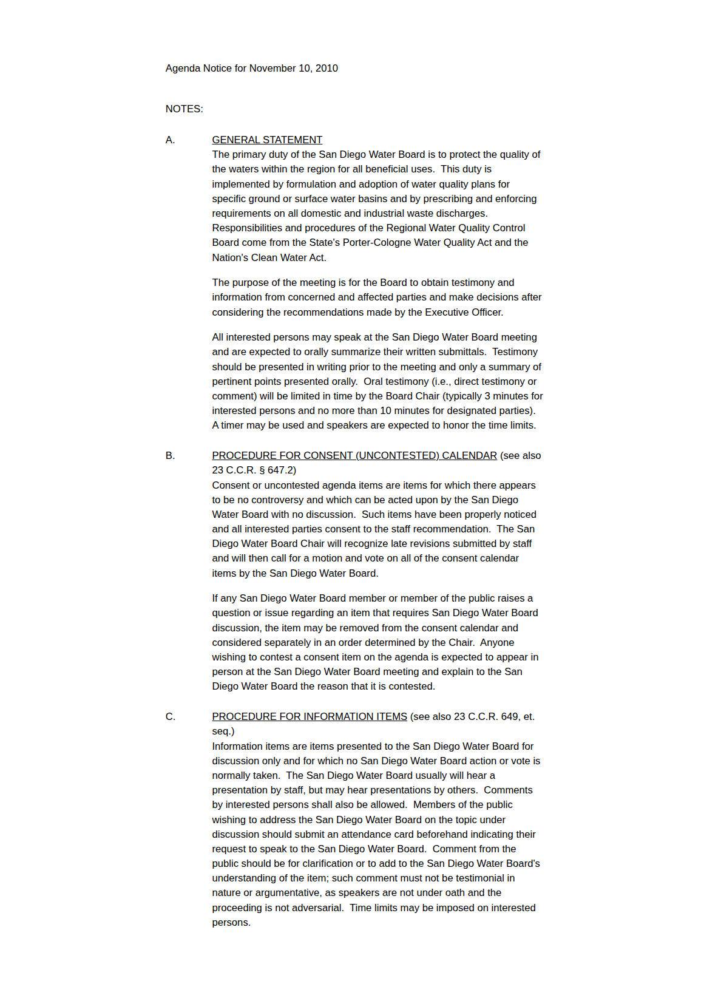Agenda Notice for November 10, 2010
NOTES:
A.
GENERAL STATEMENT
The primary duty of the San Diego Water Board is to protect the quality of the waters within the region for all beneficial uses. This duty is implemented by formulation and adoption of water quality plans for specific ground or surface water basins and by prescribing and enforcing requirements on all domestic and industrial waste discharges. Responsibilities and procedures of the Regional Water Quality Control Board come from the State's Porter-Cologne Water Quality Act and the Nation's Clean Water Act.
The purpose of the meeting is for the Board to obtain testimony and information from concerned and affected parties and make decisions after considering the recommendations made by the Executive Officer.
All interested persons may speak at the San Diego Water Board meeting and are expected to orally summarize their written submittals. Testimony should be presented in writing prior to the meeting and only a summary of pertinent points presented orally. Oral testimony (i.e., direct testimony or comment) will be limited in time by the Board Chair (typically 3 minutes for interested persons and no more than 10 minutes for designated parties). A timer may be used and speakers are expected to honor the time limits.
B.
PROCEDURE FOR CONSENT (UNCONTESTED) CALENDAR (see also 23 C.C.R. § 647.2)
Consent or uncontested agenda items are items for which there appears to be no controversy and which can be acted upon by the San Diego Water Board with no discussion. Such items have been properly noticed and all interested parties consent to the staff recommendation. The San Diego Water Board Chair will recognize late revisions submitted by staff and will then call for a motion and vote on all of the consent calendar items by the San Diego Water Board.
If any San Diego Water Board member or member of the public raises a question or issue regarding an item that requires San Diego Water Board discussion, the item may be removed from the consent calendar and considered separately in an order determined by the Chair. Anyone wishing to contest a consent item on the agenda is expected to appear in person at the San Diego Water Board meeting and explain to the San Diego Water Board the reason that it is contested.
C.
PROCEDURE FOR INFORMATION ITEMS (see also 23 C.C.R. 649, et. seq.)
Information items are items presented to the San Diego Water Board for discussion only and for which no San Diego Water Board action or vote is normally taken. The San Diego Water Board usually will hear a presentation by staff, but may hear presentations by others. Comments by interested persons shall also be allowed. Members of the public wishing to address the San Diego Water Board on the topic under discussion should submit an attendance card beforehand indicating their request to speak to the San Diego Water Board. Comment from the public should be for clarification or to add to the San Diego Water Board's understanding of the item; such comment must not be testimonial in nature or argumentative, as speakers are not under oath and the proceeding is not adversarial. Time limits may be imposed on interested persons.